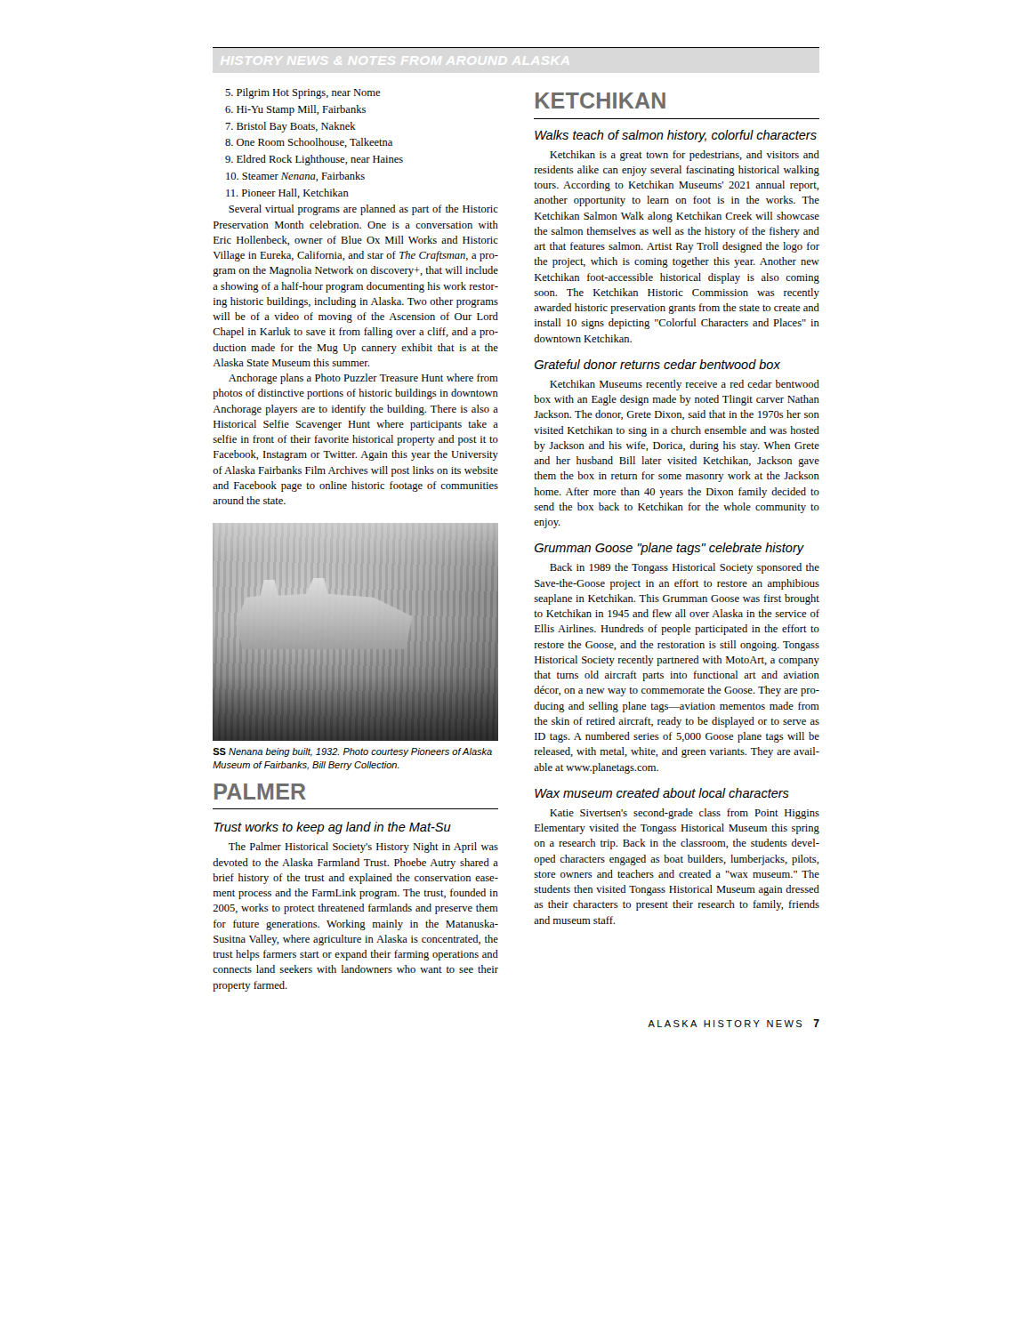History News & Notes from Around Alaska
5. Pilgrim Hot Springs, near Nome
6. Hi-Yu Stamp Mill, Fairbanks
7. Bristol Bay Boats, Naknek
8. One Room Schoolhouse, Talkeetna
9. Eldred Rock Lighthouse, near Haines
10. Steamer Nenana, Fairbanks
11. Pioneer Hall, Ketchikan
Several virtual programs are planned as part of the Historic Preservation Month celebration. One is a conversation with Eric Hollenbeck, owner of Blue Ox Mill Works and Historic Village in Eureka, California, and star of The Craftsman, a program on the Magnolia Network on discovery+, that will include a showing of a half-hour program documenting his work restoring historic buildings, including in Alaska. Two other programs will be of a video of moving of the Ascension of Our Lord Chapel in Karluk to save it from falling over a cliff, and a production made for the Mug Up cannery exhibit that is at the Alaska State Museum this summer.
Anchorage plans a Photo Puzzler Treasure Hunt where from photos of distinctive portions of historic buildings in downtown Anchorage players are to identify the building. There is also a Historical Selfie Scavenger Hunt where participants take a selfie in front of their favorite historical property and post it to Facebook, Instagram or Twitter. Again this year the University of Alaska Fairbanks Film Archives will post links on its website and Facebook page to online historic footage of communities around the state.
SS Nenana being built, 1932. Photo courtesy Pioneers of Alaska Museum of Fairbanks, Bill Berry Collection.
Palmer
Trust works to keep ag land in the Mat-Su
The Palmer Historical Society's History Night in April was devoted to the Alaska Farmland Trust. Phoebe Autry shared a brief history of the trust and explained the conservation easement process and the FarmLink program. The trust, founded in 2005, works to protect threatened farmlands and preserve them for future generations. Working mainly in the Matanuska-Susitna Valley, where agriculture in Alaska is concentrated, the trust helps farmers start or expand their farming operations and connects land seekers with landowners who want to see their property farmed.
Ketchikan
Walks teach of salmon history, colorful characters
Ketchikan is a great town for pedestrians, and visitors and residents alike can enjoy several fascinating historical walking tours. According to Ketchikan Museums' 2021 annual report, another opportunity to learn on foot is in the works. The Ketchikan Salmon Walk along Ketchikan Creek will showcase the salmon themselves as well as the history of the fishery and art that features salmon. Artist Ray Troll designed the logo for the project, which is coming together this year. Another new Ketchikan foot-accessible historical display is also coming soon. The Ketchikan Historic Commission was recently awarded historic preservation grants from the state to create and install 10 signs depicting "Colorful Characters and Places" in downtown Ketchikan.
Grateful donor returns cedar bentwood box
Ketchikan Museums recently receive a red cedar bentwood box with an Eagle design made by noted Tlingit carver Nathan Jackson. The donor, Grete Dixon, said that in the 1970s her son visited Ketchikan to sing in a church ensemble and was hosted by Jackson and his wife, Dorica, during his stay. When Grete and her husband Bill later visited Ketchikan, Jackson gave them the box in return for some masonry work at the Jackson home. After more than 40 years the Dixon family decided to send the box back to Ketchikan for the whole community to enjoy.
Grumman Goose "plane tags" celebrate history
Back in 1989 the Tongass Historical Society sponsored the Save-the-Goose project in an effort to restore an amphibious seaplane in Ketchikan. This Grumman Goose was first brought to Ketchikan in 1945 and flew all over Alaska in the service of Ellis Airlines. Hundreds of people participated in the effort to restore the Goose, and the restoration is still ongoing. Tongass Historical Society recently partnered with MotoArt, a company that turns old aircraft parts into functional art and aviation décor, on a new way to commemorate the Goose. They are producing and selling plane tags—aviation mementos made from the skin of retired aircraft, ready to be displayed or to serve as ID tags. A numbered series of 5,000 Goose plane tags will be released, with metal, white, and green variants. They are available at www.planetags.com.
Wax museum created about local characters
Katie Sivertsen's second-grade class from Point Higgins Elementary visited the Tongass Historical Museum this spring on a research trip. Back in the classroom, the students developed characters engaged as boat builders, lumberjacks, pilots, store owners and teachers and created a "wax museum." The students then visited Tongass Historical Museum again dressed as their characters to present their research to family, friends and museum staff.
Alaska History News 7